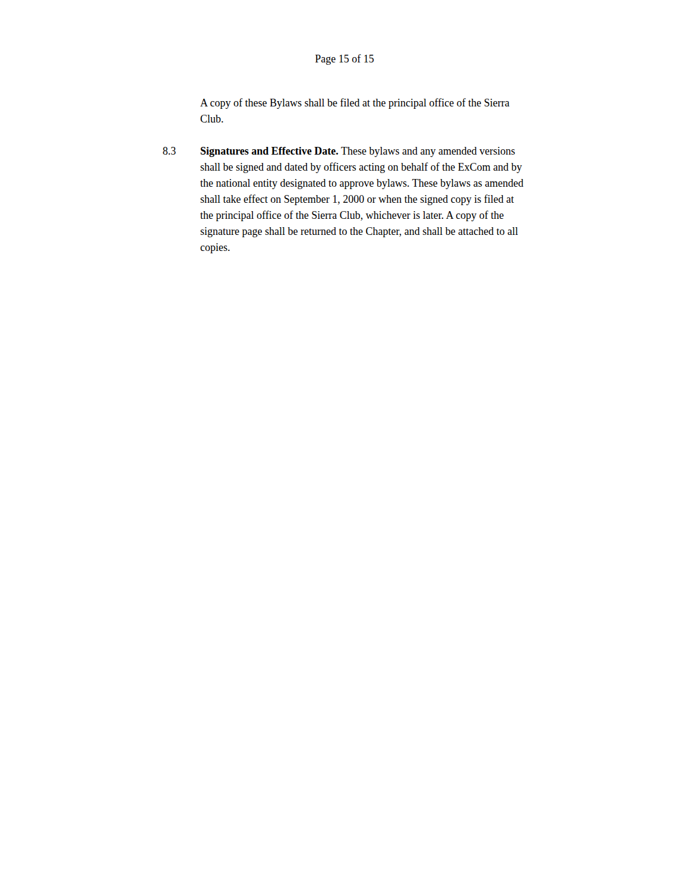Page 15 of 15
A copy of these Bylaws shall be filed at the principal office of the Sierra Club.
8.3
Signatures and Effective Date. These bylaws and any amended versions shall be signed and dated by officers acting on behalf of the ExCom and by the national entity designated to approve bylaws. These bylaws as amended shall take effect on September 1, 2000 or when the signed copy is filed at the principal office of the Sierra Club, whichever is later. A copy of the signature page shall be returned to the Chapter, and shall be attached to all copies.